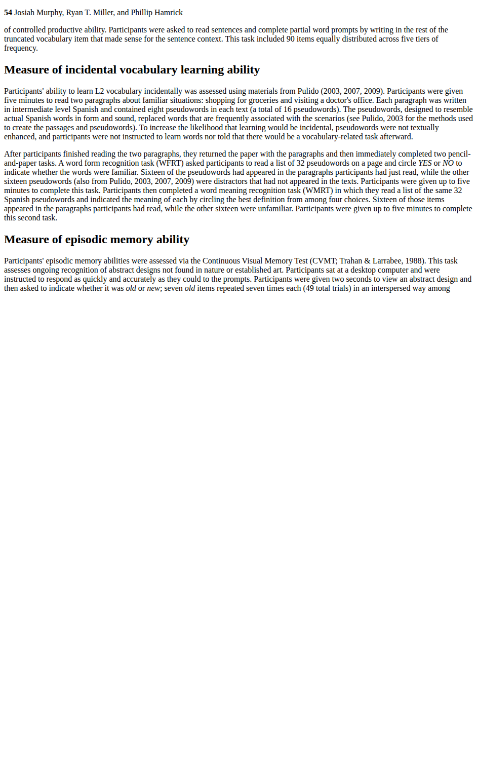54 Josiah Murphy, Ryan T. Miller, and Phillip Hamrick
of controlled productive ability. Participants were asked to read sentences and complete partial word prompts by writing in the rest of the truncated vocabulary item that made sense for the sentence context. This task included 90 items equally distributed across five tiers of frequency.
Measure of incidental vocabulary learning ability
Participants' ability to learn L2 vocabulary incidentally was assessed using materials from Pulido (2003, 2007, 2009). Participants were given five minutes to read two paragraphs about familiar situations: shopping for groceries and visiting a doctor's office. Each paragraph was written in intermediate level Spanish and contained eight pseudowords in each text (a total of 16 pseudowords). The pseudowords, designed to resemble actual Spanish words in form and sound, replaced words that are frequently associated with the scenarios (see Pulido, 2003 for the methods used to create the passages and pseudowords). To increase the likelihood that learning would be incidental, pseudowords were not textually enhanced, and participants were not instructed to learn words nor told that there would be a vocabulary-related task afterward.
After participants finished reading the two paragraphs, they returned the paper with the paragraphs and then immediately completed two pencil-and-paper tasks. A word form recognition task (WFRT) asked participants to read a list of 32 pseudowords on a page and circle YES or NO to indicate whether the words were familiar. Sixteen of the pseudowords had appeared in the paragraphs participants had just read, while the other sixteen pseudowords (also from Pulido, 2003, 2007, 2009) were distractors that had not appeared in the texts. Participants were given up to five minutes to complete this task. Participants then completed a word meaning recognition task (WMRT) in which they read a list of the same 32 Spanish pseudowords and indicated the meaning of each by circling the best definition from among four choices. Sixteen of those items appeared in the paragraphs participants had read, while the other sixteen were unfamiliar. Participants were given up to five minutes to complete this second task.
Measure of episodic memory ability
Participants' episodic memory abilities were assessed via the Continuous Visual Memory Test (CVMT; Trahan & Larrabee, 1988). This task assesses ongoing recognition of abstract designs not found in nature or established art. Participants sat at a desktop computer and were instructed to respond as quickly and accurately as they could to the prompts. Participants were given two seconds to view an abstract design and then asked to indicate whether it was old or new; seven old items repeated seven times each (49 total trials) in an interspersed way among